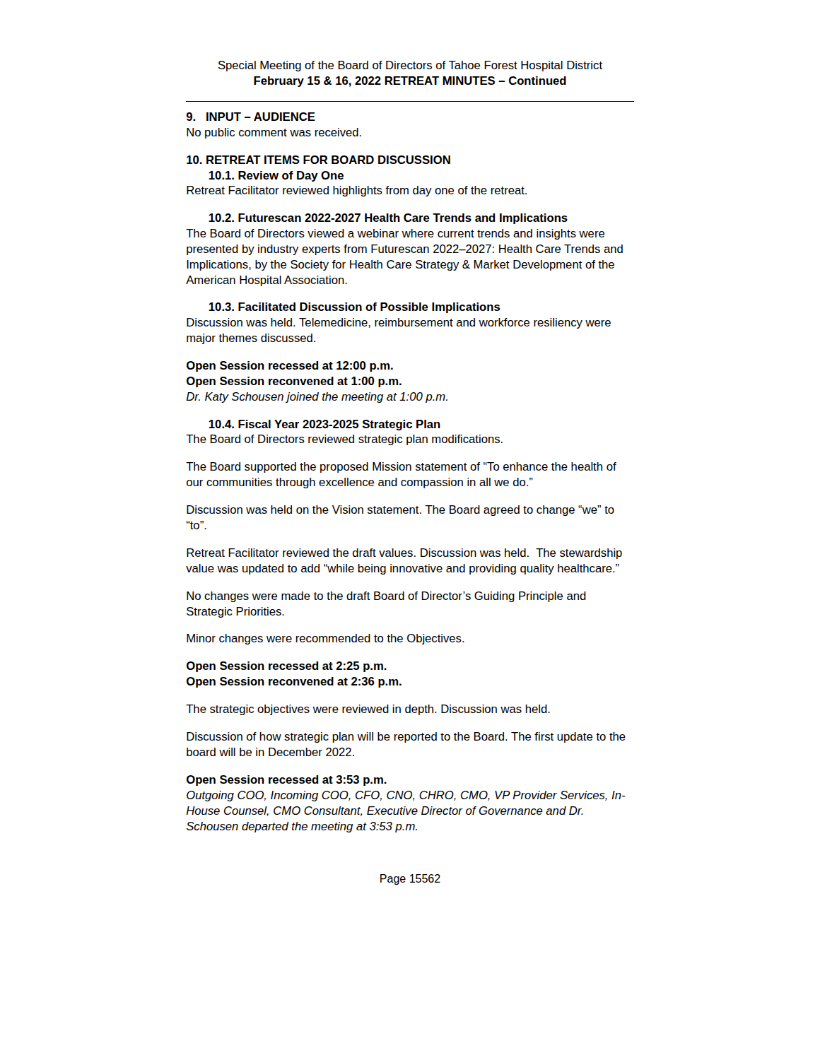Special Meeting of the Board of Directors of Tahoe Forest Hospital District
February 15 & 16, 2022 RETREAT MINUTES – Continued
9. INPUT – AUDIENCE
No public comment was received.
10. RETREAT ITEMS FOR BOARD DISCUSSION
10.1. Review of Day One
Retreat Facilitator reviewed highlights from day one of the retreat.
10.2. Futurescan 2022-2027 Health Care Trends and Implications
The Board of Directors viewed a webinar where current trends and insights were presented by industry experts from Futurescan 2022–2027: Health Care Trends and Implications, by the Society for Health Care Strategy & Market Development of the American Hospital Association.
10.3. Facilitated Discussion of Possible Implications
Discussion was held. Telemedicine, reimbursement and workforce resiliency were major themes discussed.
Open Session recessed at 12:00 p.m.
Open Session reconvened at 1:00 p.m.
Dr. Katy Schousen joined the meeting at 1:00 p.m.
10.4. Fiscal Year 2023-2025 Strategic Plan
The Board of Directors reviewed strategic plan modifications.
The Board supported the proposed Mission statement of “To enhance the health of our communities through excellence and compassion in all we do.”
Discussion was held on the Vision statement. The Board agreed to change “we” to “to”.
Retreat Facilitator reviewed the draft values. Discussion was held. The stewardship value was updated to add “while being innovative and providing quality healthcare.”
No changes were made to the draft Board of Director’s Guiding Principle and Strategic Priorities.
Minor changes were recommended to the Objectives.
Open Session recessed at 2:25 p.m.
Open Session reconvened at 2:36 p.m.
The strategic objectives were reviewed in depth. Discussion was held.
Discussion of how strategic plan will be reported to the Board. The first update to the board will be in December 2022.
Open Session recessed at 3:53 p.m.
Outgoing COO, Incoming COO, CFO, CNO, CHRO, CMO, VP Provider Services, In-House Counsel, CMO Consultant, Executive Director of Governance and Dr. Schousen departed the meeting at 3:53 p.m.
Page 15562